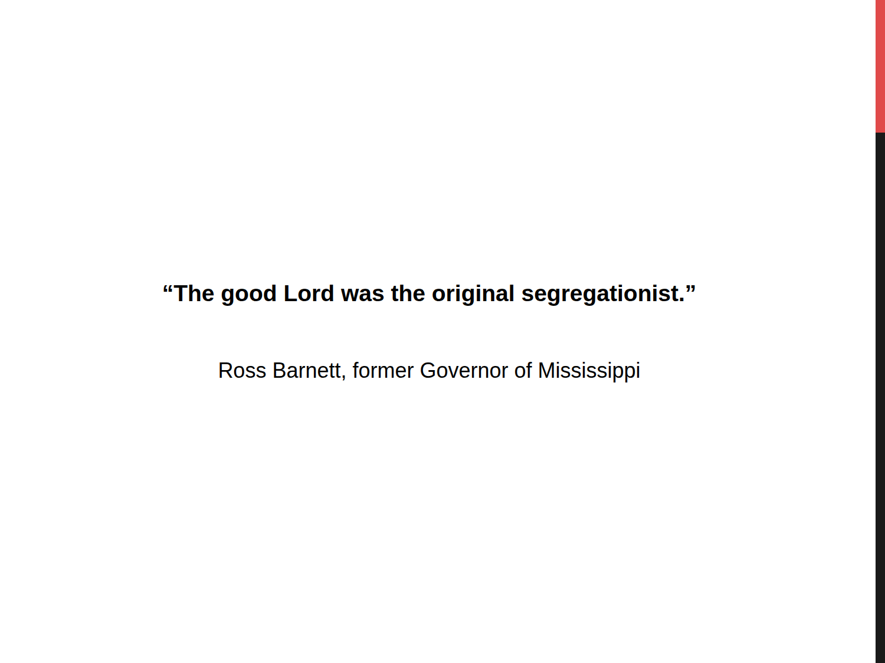“The good Lord was the original segregationist.”
Ross Barnett, former Governor of Mississippi